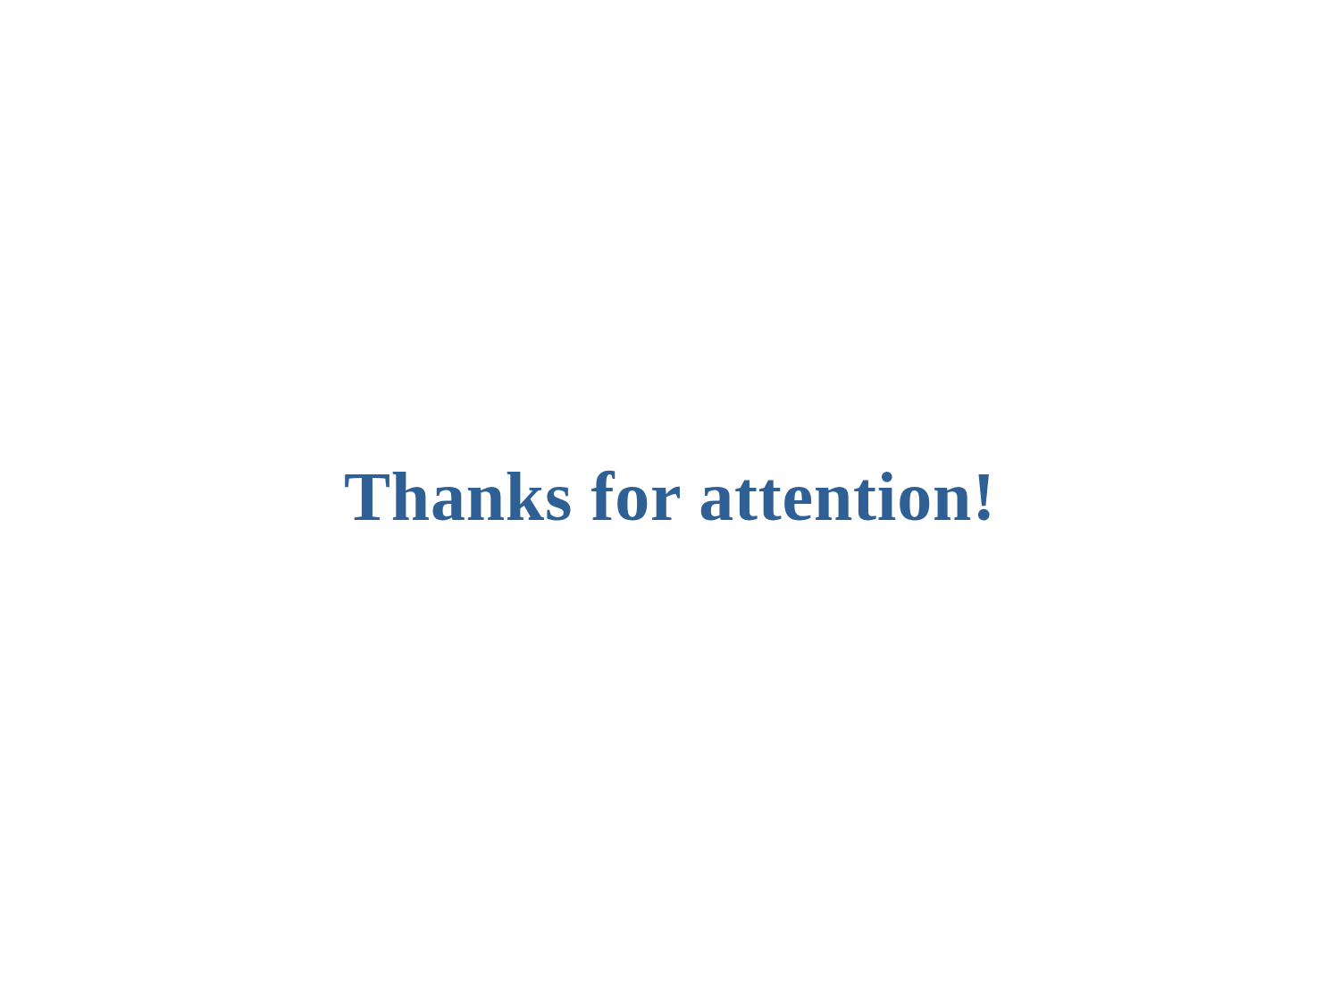Thanks for attention!